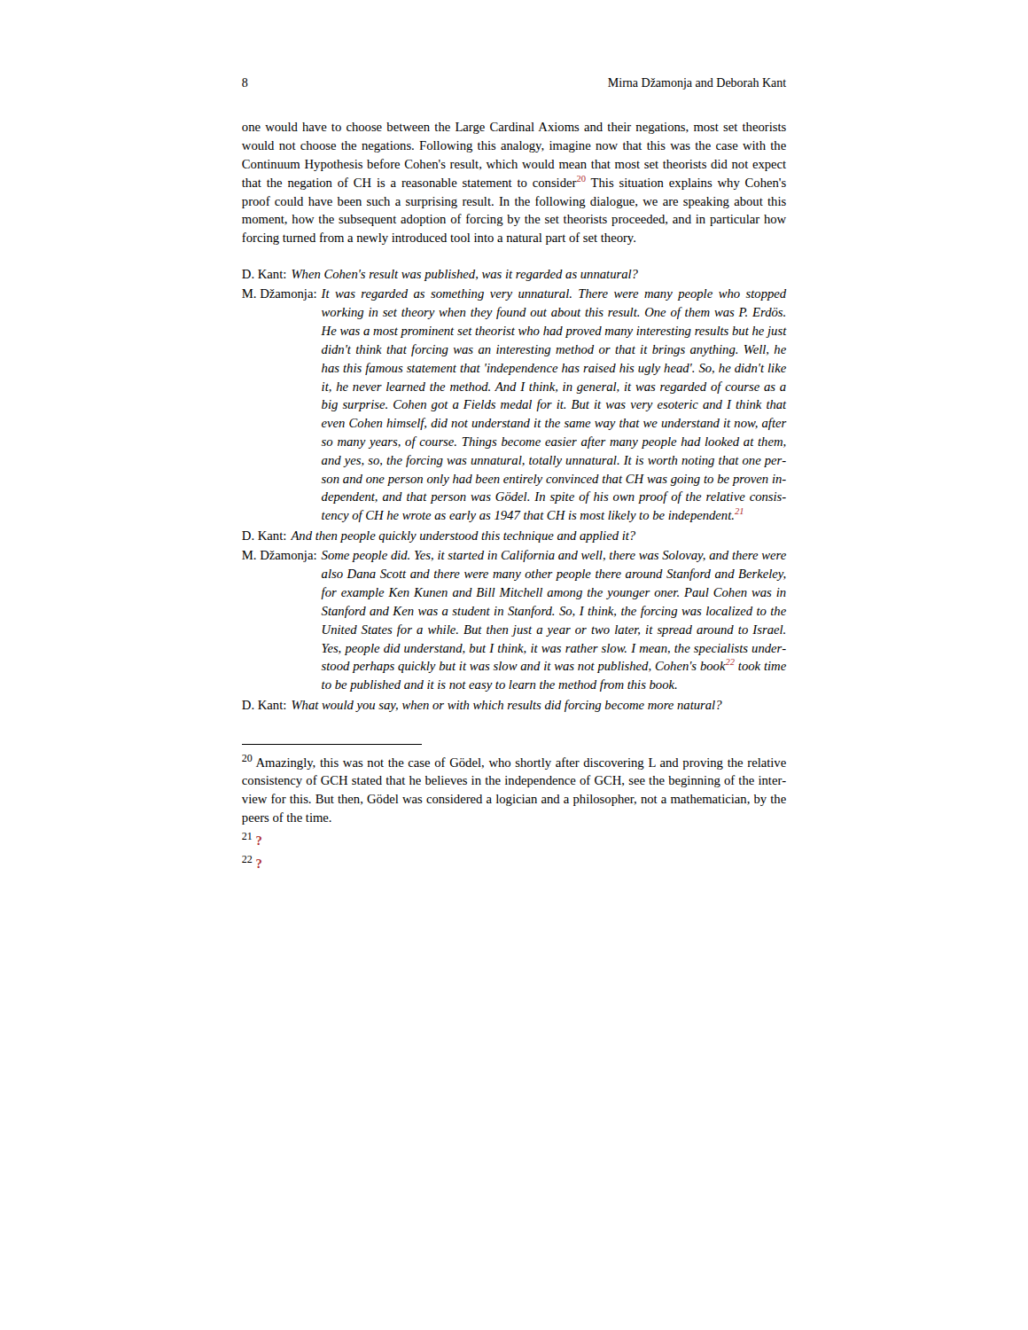8 Mirna Džamonja and Deborah Kant
one would have to choose between the Large Cardinal Axioms and their negations, most set theorists would not choose the negations. Following this analogy, imagine now that this was the case with the Continuum Hypothesis before Cohen's result, which would mean that most set theorists did not expect that the negation of CH is a reasonable statement to consider20 This situation explains why Cohen's proof could have been such a surprising result. In the following dialogue, we are speaking about this moment, how the subsequent adoption of forcing by the set theorists proceeded, and in particular how forcing turned from a newly introduced tool into a natural part of set theory.
D. Kant: When Cohen's result was published, was it regarded as unnatural?
M. Džamonja: It was regarded as something very unnatural. There were many people who stopped working in set theory when they found out about this result. One of them was P. Erdös. He was a most prominent set theorist who had proved many interesting results but he just didn't think that forcing was an interesting method or that it brings anything. Well, he has this famous statement that 'independence has raised his ugly head'. So, he didn't like it, he never learned the method. And I think, in general, it was regarded of course as a big surprise. Cohen got a Fields medal for it. But it was very esoteric and I think that even Cohen himself, did not understand it the same way that we understand it now, after so many years, of course. Things become easier after many people had looked at them, and yes, so, the forcing was unnatural, totally unnatural. It is worth noting that one person and one person only had been entirely convinced that CH was going to be proven independent, and that person was Gödel. In spite of his own proof of the relative consistency of CH he wrote as early as 1947 that CH is most likely to be independent.21
D. Kant: And then people quickly understood this technique and applied it?
M. Džamonja: Some people did. Yes, it started in California and well, there was Solovay, and there were also Dana Scott and there were many other people there around Stanford and Berkeley, for example Ken Kunen and Bill Mitchell among the younger oner. Paul Cohen was in Stanford and Ken was a student in Stanford. So, I think, the forcing was localized to the United States for a while. But then just a year or two later, it spread around to Israel. Yes, people did understand, but I think, it was rather slow. I mean, the specialists understood perhaps quickly but it was slow and it was not published, Cohen's book22 took time to be published and it is not easy to learn the method from this book.
D. Kant: What would you say, when or with which results did forcing become more natural?
20 Amazingly, this was not the case of Gödel, who shortly after discovering L and proving the relative consistency of GCH stated that he believes in the independence of GCH, see the beginning of the interview for this. But then, Gödel was considered a logician and a philosopher, not a mathematician, by the peers of the time.
21?
22?